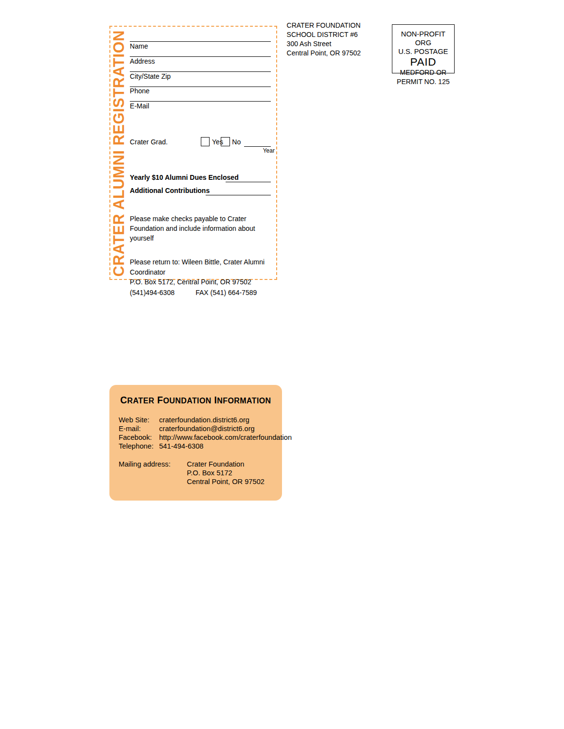CRATER ALUMNI REGISTRATION
Name
Address
City/State Zip
Phone
E-Mail
Crater Grad. Yes No Year
Yearly $10 Alumni Dues Enclosed
Additional Contributions
Please make checks payable to Crater Foundation and include information about yourself
Please return to: Wileen Bittle, Crater Alumni Coordinator
P.O. Box 5172, Central Point, OR 97502 (541)494-6308FAX (541) 664-7589
CRATER FOUNDATION
SCHOOL DISTRICT #6
300 Ash Street
Central Point, OR 97502
NON-PROFIT ORG
U.S. POSTAGE
PAID
MEDFORD OR
PERMIT NO. 125
CRATER FOUNDATION INFORMATION
| Web Site: | craterfoundation.district6.org |
| E-mail: | craterfoundation@district6.org |
| Facebook: | http://www.facebook.com/craterfoundation |
| Telephone: | 541-494-6308 |
| Mailing address: | Crater Foundation |
| | P.O. Box 5172 |
| | Central Point, OR 97502 |